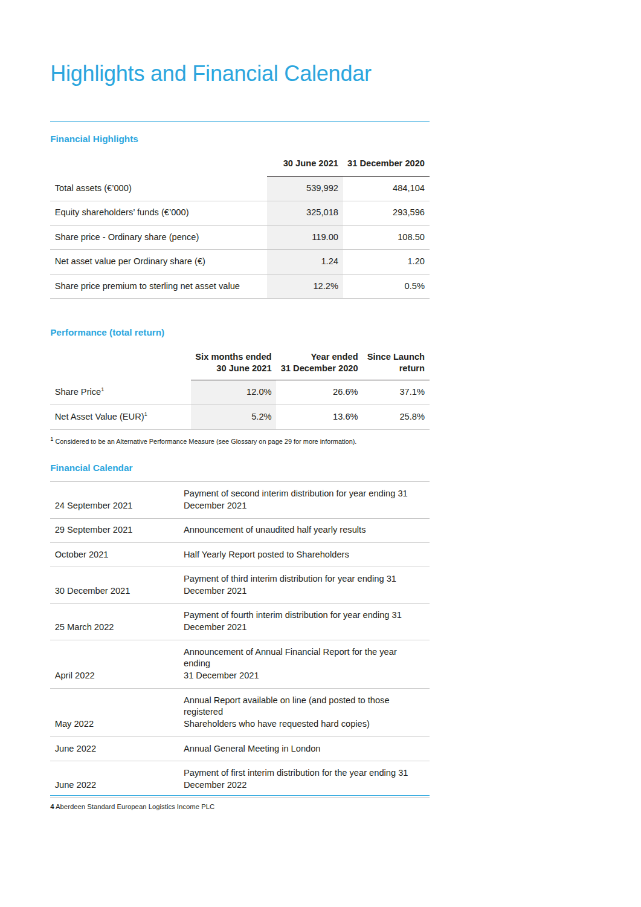Highlights and Financial Calendar
Financial Highlights
| | 30 June 2021 | 31 December 2020 |
| --- | --- | --- |
| Total assets (€’000) | 539,992 | 484,104 |
| Equity shareholders’ funds (€’000) | 325,018 | 293,596 |
| Share price - Ordinary share (pence) | 119.00 | 108.50 |
| Net asset value per Ordinary share (€) | 1.24 | 1.20 |
| Share price premium to sterling net asset value | 12.2% | 0.5% |
Performance (total return)
| | Six months ended 30 June 2021 | Year ended 31 December 2020 | Since Launch return |
| --- | --- | --- | --- |
| Share Price 1 | 12.0% | 26.6% | 37.1% |
| Net Asset Value (EUR) 1 | 5.2% | 13.6% | 25.8% |
1 Considered to be an Alternative Performance Measure (see Glossary on page 29 for more information).
Financial Calendar
| 24 September 2021 | Payment of second interim distribution for year ending 31 December 2021 |
| 29 September 2021 | Announcement of unaudited half yearly results |
| October 2021 | Half Yearly Report posted to Shareholders |
| 30 December 2021 | Payment of third interim distribution for year ending 31 December 2021 |
| 25 March 2022 | Payment of fourth interim distribution for year ending 31 December 2021 |
| April 2022 | Announcement of Annual Financial Report for the year ending 31 December 2021 |
| May 2022 | Annual Report available on line (and posted to those registered Shareholders who have requested hard copies) |
| June 2022 | Annual General Meeting in London |
| June 2022 | Payment of first interim distribution for the year ending 31 December 2022 |
4 Aberdeen Standard European Logistics Income PLC